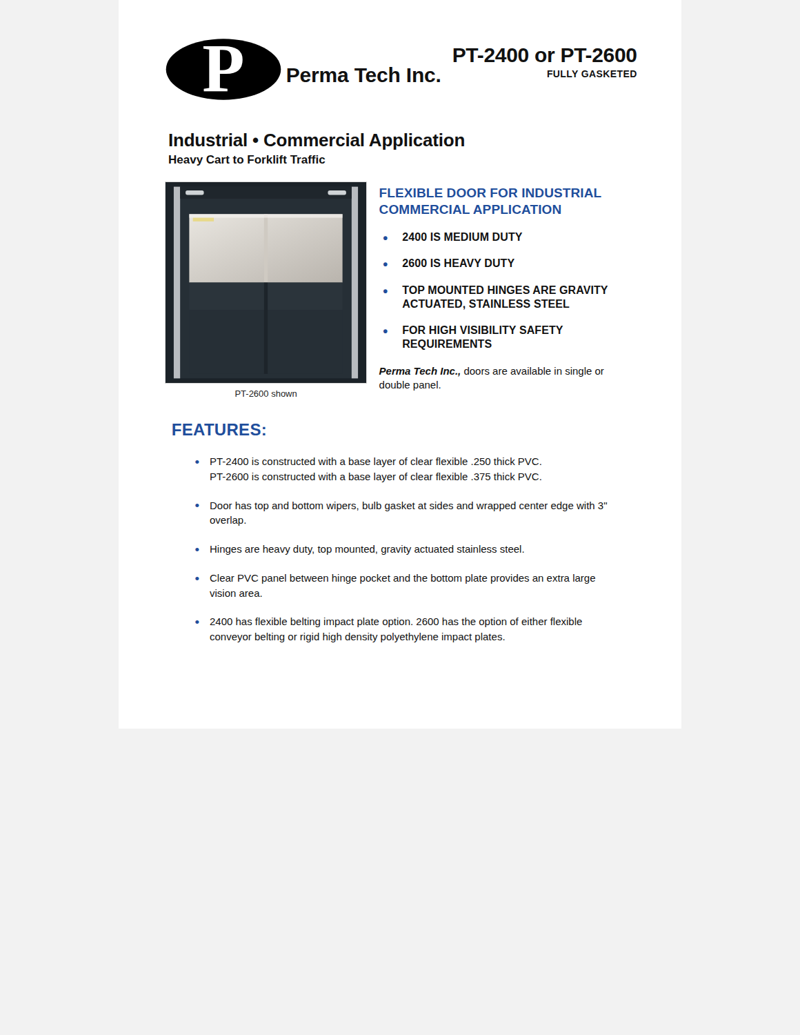P
Perma Tech Inc.
PT-2400 or PT-2600
FULLY GASKETED
Industrial • Commercial Application
Heavy Cart to Forklift Traffic
PT-2600 shown
FLEXIBLE DOOR FOR INDUSTRIAL COMMERCIAL APPLICATION
2400 IS MEDIUM DUTY
2600 IS HEAVY DUTY
TOP MOUNTED HINGES ARE GRAVITY ACTUATED, STAINLESS STEEL
FOR HIGH VISIBILITY SAFETY REQUIREMENTS
Perma Tech Inc., doors are available in single or double panel.
FEATURES:
PT-2400 is constructed with a base layer of clear flexible .250 thick PVC. PT-2600 is constructed with a base layer of clear flexible .375 thick PVC.
Door has top and bottom wipers, bulb gasket at sides and wrapped center edge with 3" overlap.
Hinges are heavy duty, top mounted, gravity actuated stainless steel.
Clear PVC panel between hinge pocket and the bottom plate provides an extra large vision area.
2400 has flexible belting impact plate option. 2600 has the option of either flexible conveyor belting or rigid high density polyethylene impact plates.